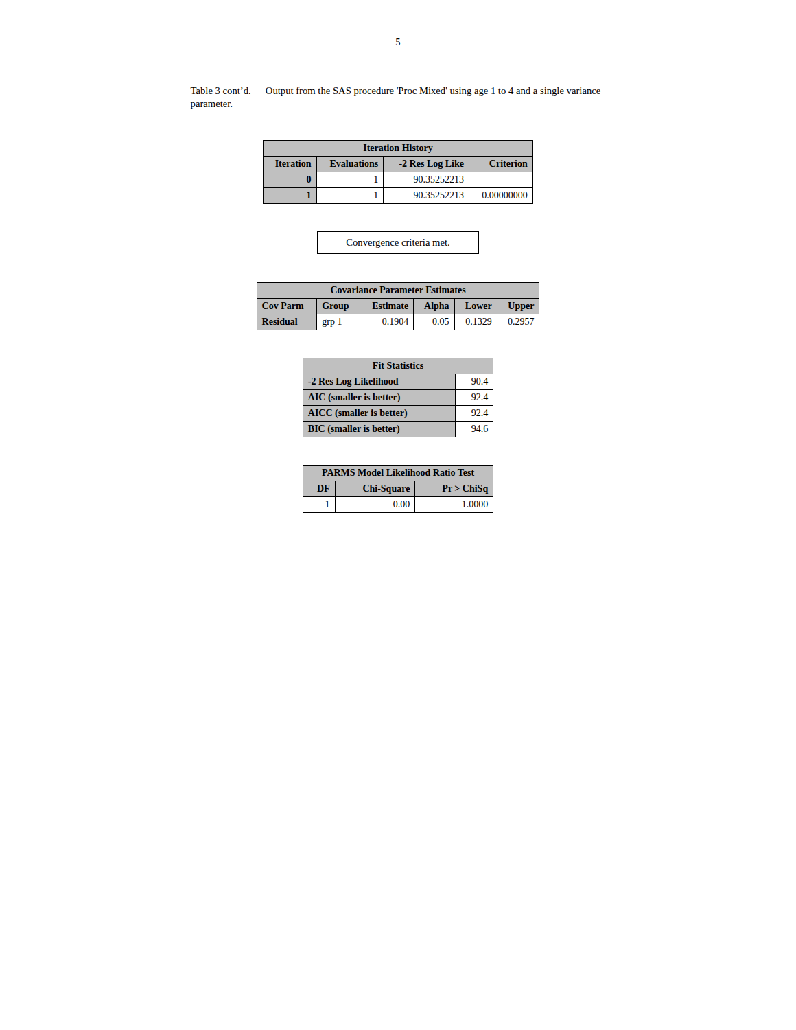5
Table 3 cont’d. Output from the SAS procedure 'Proc Mixed' using age 1 to 4 and a single variance parameter.
Iteration History
| Iteration | Evaluations | -2 Res Log Like | Criterion |
| --- | --- | --- | --- |
| 0 | 1 | 90.35252213 | |
| 1 | 1 | 90.35252213 | 0.00000000 |
Convergence criteria met.
Covariance Parameter Estimates
| Cov Parm | Group | Estimate | Alpha | Lower | Upper |
| --- | --- | --- | --- | --- | --- |
| Residual | grp 1 | 0.1904 | 0.05 | 0.1329 | 0.2957 |
Fit Statistics
| -2 Res Log Likelihood | 90.4 |
| AIC (smaller is better) | 92.4 |
| AICC (smaller is better) | 92.4 |
| BIC (smaller is better) | 94.6 |
PARMS Model Likelihood Ratio Test
| DF | Chi-Square | Pr > ChiSq |
| --- | --- | --- |
| 1 | 0.00 | 1.0000 |